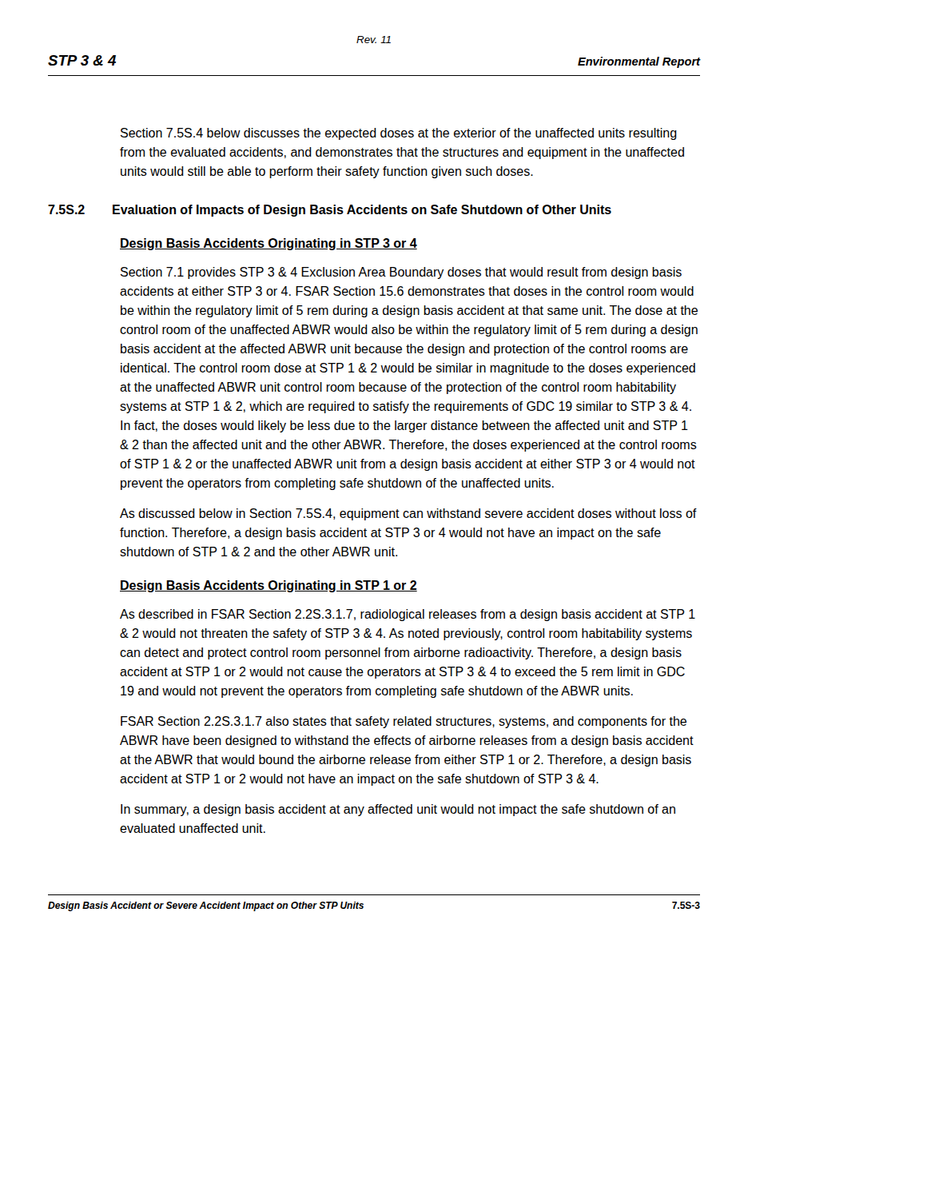Rev. 11
STP 3 & 4
Environmental Report
Section 7.5S.4 below discusses the expected doses at the exterior of the unaffected units resulting from the evaluated accidents, and demonstrates that the structures and equipment in the unaffected units would still be able to perform their safety function given such doses.
7.5S.2 Evaluation of Impacts of Design Basis Accidents on Safe Shutdown of Other Units
Design Basis Accidents Originating in STP 3 or 4
Section 7.1 provides STP 3 & 4 Exclusion Area Boundary doses that would result from design basis accidents at either STP 3 or 4. FSAR Section 15.6 demonstrates that doses in the control room would be within the regulatory limit of 5 rem during a design basis accident at that same unit. The dose at the control room of the unaffected ABWR would also be within the regulatory limit of 5 rem during a design basis accident at the affected ABWR unit because the design and protection of the control rooms are identical. The control room dose at STP 1 & 2 would be similar in magnitude to the doses experienced at the unaffected ABWR unit control room because of the protection of the control room habitability systems at STP 1 & 2, which are required to satisfy the requirements of GDC 19 similar to STP 3 & 4. In fact, the doses would likely be less due to the larger distance between the affected unit and STP 1 & 2 than the affected unit and the other ABWR. Therefore, the doses experienced at the control rooms of STP 1 & 2 or the unaffected ABWR unit from a design basis accident at either STP 3 or 4 would not prevent the operators from completing safe shutdown of the unaffected units.
As discussed below in Section 7.5S.4, equipment can withstand severe accident doses without loss of function. Therefore, a design basis accident at STP 3 or 4 would not have an impact on the safe shutdown of STP 1 & 2 and the other ABWR unit.
Design Basis Accidents Originating in STP 1 or 2
As described in FSAR Section 2.2S.3.1.7, radiological releases from a design basis accident at STP 1 & 2 would not threaten the safety of STP 3 & 4. As noted previously, control room habitability systems can detect and protect control room personnel from airborne radioactivity. Therefore, a design basis accident at STP 1 or 2 would not cause the operators at STP 3 & 4 to exceed the 5 rem limit in GDC 19 and would not prevent the operators from completing safe shutdown of the ABWR units.
FSAR Section 2.2S.3.1.7 also states that safety related structures, systems, and components for the ABWR have been designed to withstand the effects of airborne releases from a design basis accident at the ABWR that would bound the airborne release from either STP 1 or 2. Therefore, a design basis accident at STP 1 or 2 would not have an impact on the safe shutdown of STP 3 & 4.
In summary, a design basis accident at any affected unit would not impact the safe shutdown of an evaluated unaffected unit.
Design Basis Accident or Severe Accident Impact on Other STP Units
7.5S-3